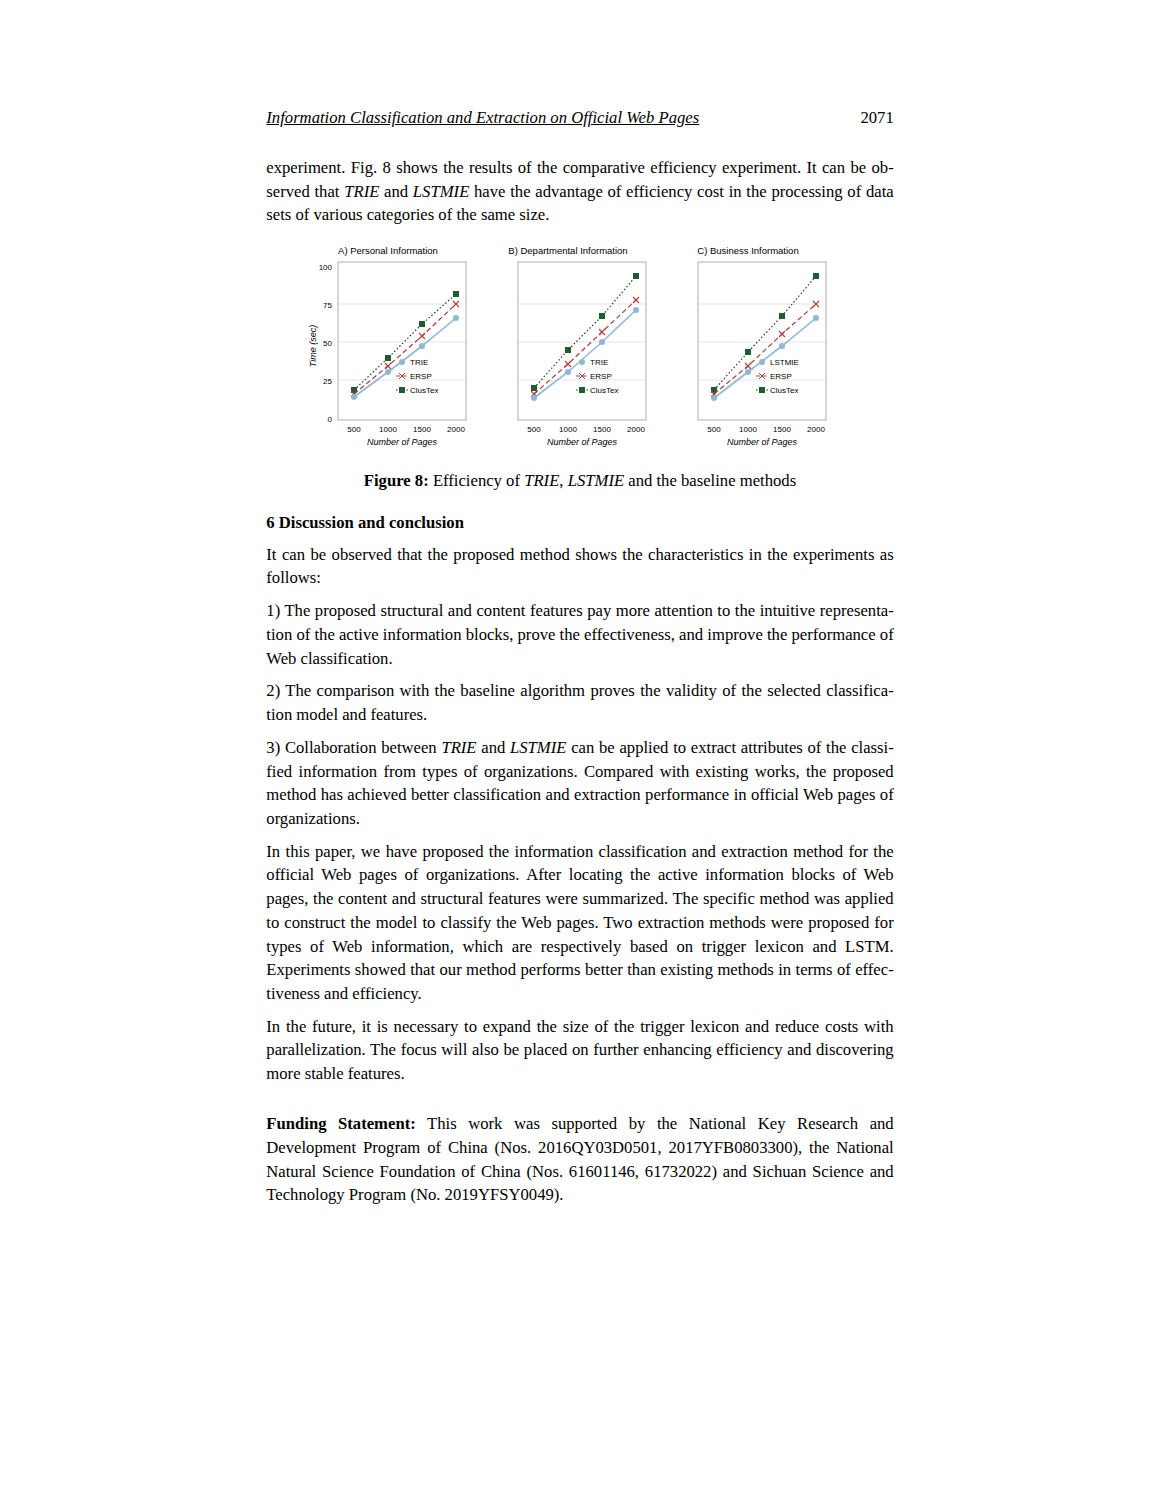Information Classification and Extraction on Official Web Pages 2071
experiment. Fig. 8 shows the results of the comparative efficiency experiment. It can be observed that TRIE and LSTMIE have the advantage of efficiency cost in the processing of data sets of various categories of the same size.
A) Personal Information 100 75 50 25 0 Time (sec) 500 1000 1500 2000 Number of Pages TRIE ERSP ClusTex B) Departmental Information 500 1000 1500 2000 Number of Pages TRIE ERSP ClusTex C) Business Information 500 1000 1500 2000 Number of Pages LSTMIE ERSP ClusTex
Figure 8: Efficiency of TRIE, LSTMIE and the baseline methods
6 Discussion and conclusion
It can be observed that the proposed method shows the characteristics in the experiments as follows:
1) The proposed structural and content features pay more attention to the intuitive representation of the active information blocks, prove the effectiveness, and improve the performance of Web classification.
2) The comparison with the baseline algorithm proves the validity of the selected classification model and features.
3) Collaboration between TRIE and LSTMIE can be applied to extract attributes of the classified information from types of organizations. Compared with existing works, the proposed method has achieved better classification and extraction performance in official Web pages of organizations.
In this paper, we have proposed the information classification and extraction method for the official Web pages of organizations. After locating the active information blocks of Web pages, the content and structural features were summarized. The specific method was applied to construct the model to classify the Web pages. Two extraction methods were proposed for types of Web information, which are respectively based on trigger lexicon and LSTM. Experiments showed that our method performs better than existing methods in terms of effectiveness and efficiency.
In the future, it is necessary to expand the size of the trigger lexicon and reduce costs with parallelization. The focus will also be placed on further enhancing efficiency and discovering more stable features.
Funding Statement: This work was supported by the National Key Research and Development Program of China (Nos. 2016QY03D0501, 2017YFB0803300), the National Natural Science Foundation of China (Nos. 61601146, 61732022) and Sichuan Science and Technology Program (No. 2019YFSY0049).